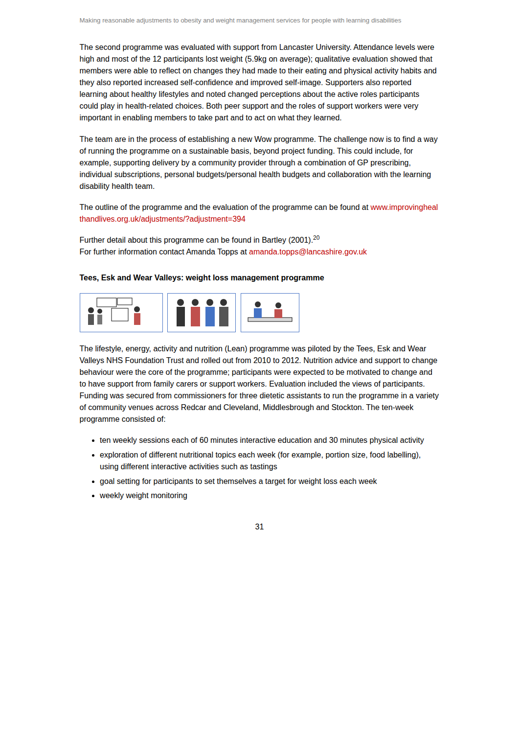Making reasonable adjustments to obesity and weight management services for people with learning disabilities
The second programme was evaluated with support from Lancaster University. Attendance levels were high and most of the 12 participants lost weight (5.9kg on average); qualitative evaluation showed that members were able to reflect on changes they had made to their eating and physical activity habits and they also reported increased self-confidence and improved self-image. Supporters also reported learning about healthy lifestyles and noted changed perceptions about the active roles participants could play in health-related choices. Both peer support and the roles of support workers were very important in enabling members to take part and to act on what they learned.
The team are in the process of establishing a new Wow programme. The challenge now is to find a way of running the programme on a sustainable basis, beyond project funding. This could include, for example, supporting delivery by a community provider through a combination of GP prescribing, individual subscriptions, personal budgets/personal health budgets and collaboration with the learning disability health team.
The outline of the programme and the evaluation of the programme can be found at www.improvinghealthandlives.org.uk/adjustments/?adjustment=394
Further detail about this programme can be found in Bartley (2001).20
For further information contact Amanda Topps at amanda.topps@lancashire.gov.uk
Tees, Esk and Wear Valleys: weight loss management programme
The lifestyle, energy, activity and nutrition (Lean) programme was piloted by the Tees, Esk and Wear Valleys NHS Foundation Trust and rolled out from 2010 to 2012. Nutrition advice and support to change behaviour were the core of the programme; participants were expected to be motivated to change and to have support from family carers or support workers. Evaluation included the views of participants. Funding was secured from commissioners for three dietetic assistants to run the programme in a variety of community venues across Redcar and Cleveland, Middlesbrough and Stockton. The ten-week programme consisted of:
ten weekly sessions each of 60 minutes interactive education and 30 minutes physical activity
exploration of different nutritional topics each week (for example, portion size, food labelling), using different interactive activities such as tastings
goal setting for participants to set themselves a target for weight loss each week
weekly weight monitoring
31